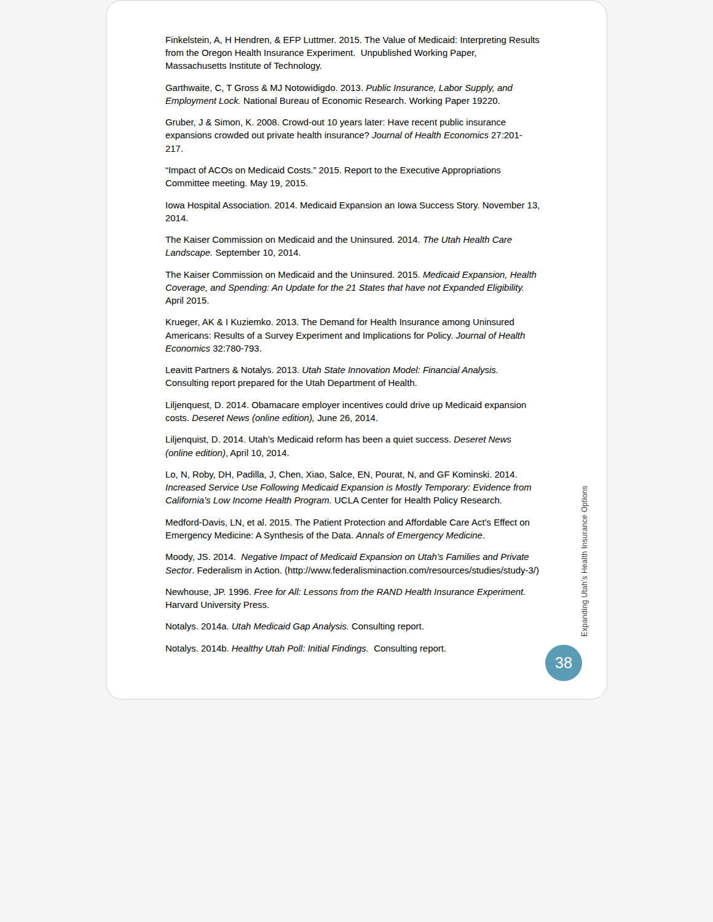Finkelstein, A, H Hendren, & EFP Luttmer. 2015. The Value of Medicaid: Interpreting Results from the Oregon Health Insurance Experiment. Unpublished Working Paper, Massachusetts Institute of Technology.
Garthwaite, C, T Gross & MJ Notowidigdo. 2013. Public Insurance, Labor Supply, and Employment Lock. National Bureau of Economic Research. Working Paper 19220.
Gruber, J & Simon, K. 2008. Crowd-out 10 years later: Have recent public insurance expansions crowded out private health insurance? Journal of Health Economics 27:201-217.
“Impact of ACOs on Medicaid Costs.” 2015. Report to the Executive Appropriations Committee meeting. May 19, 2015.
Iowa Hospital Association. 2014. Medicaid Expansion an Iowa Success Story. November 13, 2014.
The Kaiser Commission on Medicaid and the Uninsured. 2014. The Utah Health Care Landscape. September 10, 2014.
The Kaiser Commission on Medicaid and the Uninsured. 2015. Medicaid Expansion, Health Coverage, and Spending: An Update for the 21 States that have not Expanded Eligibility. April 2015.
Krueger, AK & I Kuziemko. 2013. The Demand for Health Insurance among Uninsured Americans: Results of a Survey Experiment and Implications for Policy. Journal of Health Economics 32:780-793.
Leavitt Partners & Notalys. 2013. Utah State Innovation Model: Financial Analysis. Consulting report prepared for the Utah Department of Health.
Liljenquest, D. 2014. Obamacare employer incentives could drive up Medicaid expansion costs. Deseret News (online edition), June 26, 2014.
Liljenquist, D. 2014. Utah’s Medicaid reform has been a quiet success. Deseret News (online edition), April 10, 2014.
Lo, N, Roby, DH, Padilla, J, Chen, Xiao, Salce, EN, Pourat, N, and GF Kominski. 2014. Increased Service Use Following Medicaid Expansion is Mostly Temporary: Evidence from California’s Low Income Health Program. UCLA Center for Health Policy Research.
Medford-Davis, LN, et al. 2015. The Patient Protection and Affordable Care Act’s Effect on Emergency Medicine: A Synthesis of the Data. Annals of Emergency Medicine.
Moody, JS. 2014. Negative Impact of Medicaid Expansion on Utah’s Families and Private Sector. Federalism in Action. (http://www.federalisminaction.com/resources/studies/study-3/)
Newhouse, JP. 1996. Free for All: Lessons from the RAND Health Insurance Experiment. Harvard University Press.
Notalys. 2014a. Utah Medicaid Gap Analysis. Consulting report.
Notalys. 2014b. Healthy Utah Poll: Initial Findings. Consulting report.
Expanding Utah’s Health Insurance Options
38